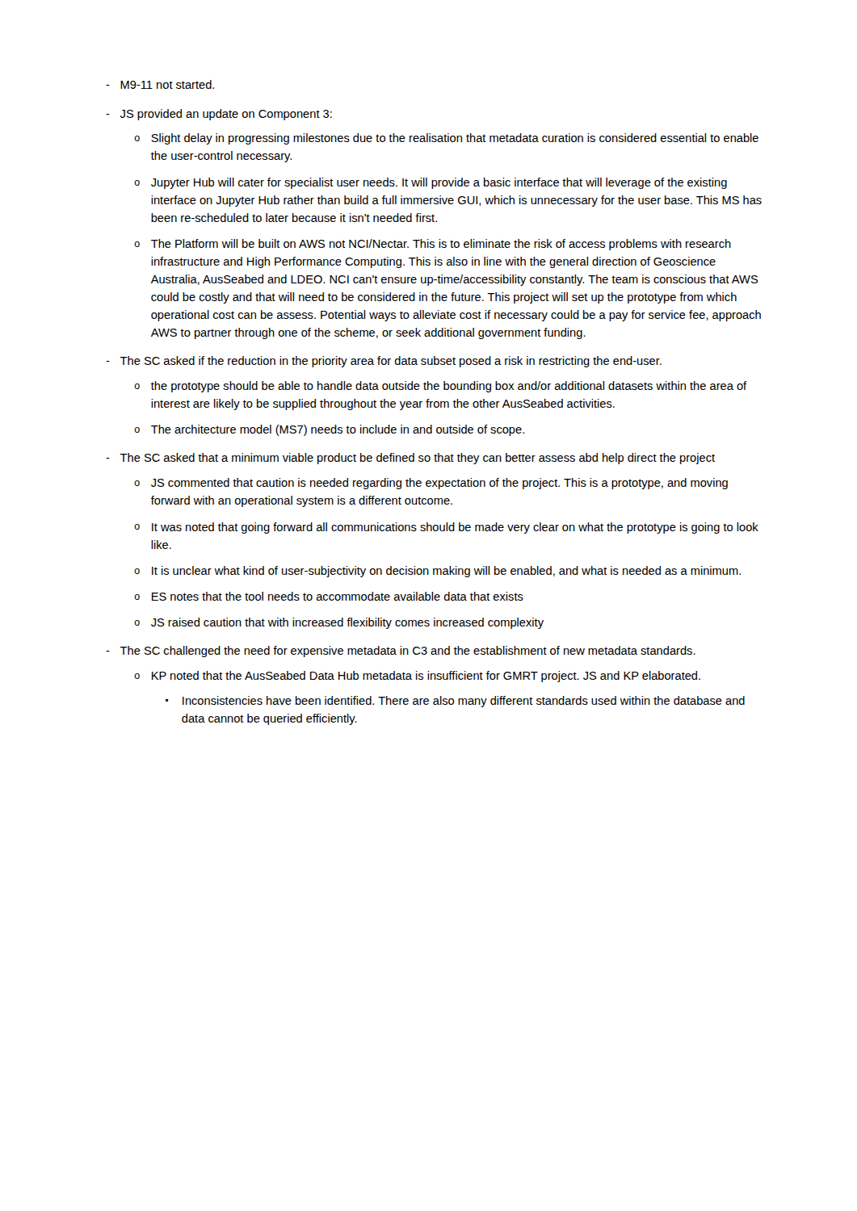M9-11 not started.
JS provided an update on Component 3:
Slight delay in progressing milestones due to the realisation that metadata curation is considered essential to enable the user-control necessary.
Jupyter Hub will cater for specialist user needs. It will provide a basic interface that will leverage of the existing interface on Jupyter Hub rather than build a full immersive GUI, which is unnecessary for the user base. This MS has been re-scheduled to later because it isn't needed first.
The Platform will be built on AWS not NCI/Nectar. This is to eliminate the risk of access problems with research infrastructure and High Performance Computing. This is also in line with the general direction of Geoscience Australia, AusSeabed and LDEO. NCI can't ensure up-time/accessibility constantly. The team is conscious that AWS could be costly and that will need to be considered in the future. This project will set up the prototype from which operational cost can be assess. Potential ways to alleviate cost if necessary could be a pay for service fee, approach AWS to partner through one of the scheme, or seek additional government funding.
The SC asked if the reduction in the priority area for data subset posed a risk in restricting the end-user.
the prototype should be able to handle data outside the bounding box and/or additional datasets within the area of interest are likely to be supplied throughout the year from the other AusSeabed activities.
The architecture model (MS7) needs to include in and outside of scope.
The SC asked that a minimum viable product be defined so that they can better assess abd help direct the project
JS commented that caution is needed regarding the expectation of the project. This is a prototype, and moving forward with an operational system is a different outcome.
It was noted that going forward all communications should be made very clear on what the prototype is going to look like.
It is unclear what kind of user-subjectivity on decision making will be enabled, and what is needed as a minimum.
ES notes that the tool needs to accommodate available data that exists
JS raised caution that with increased flexibility comes increased complexity
The SC challenged the need for expensive metadata in C3 and the establishment of new metadata standards.
KP noted that the AusSeabed Data Hub metadata is insufficient for GMRT project. JS and KP elaborated.
Inconsistencies have been identified. There are also many different standards used within the database and data cannot be queried efficiently.